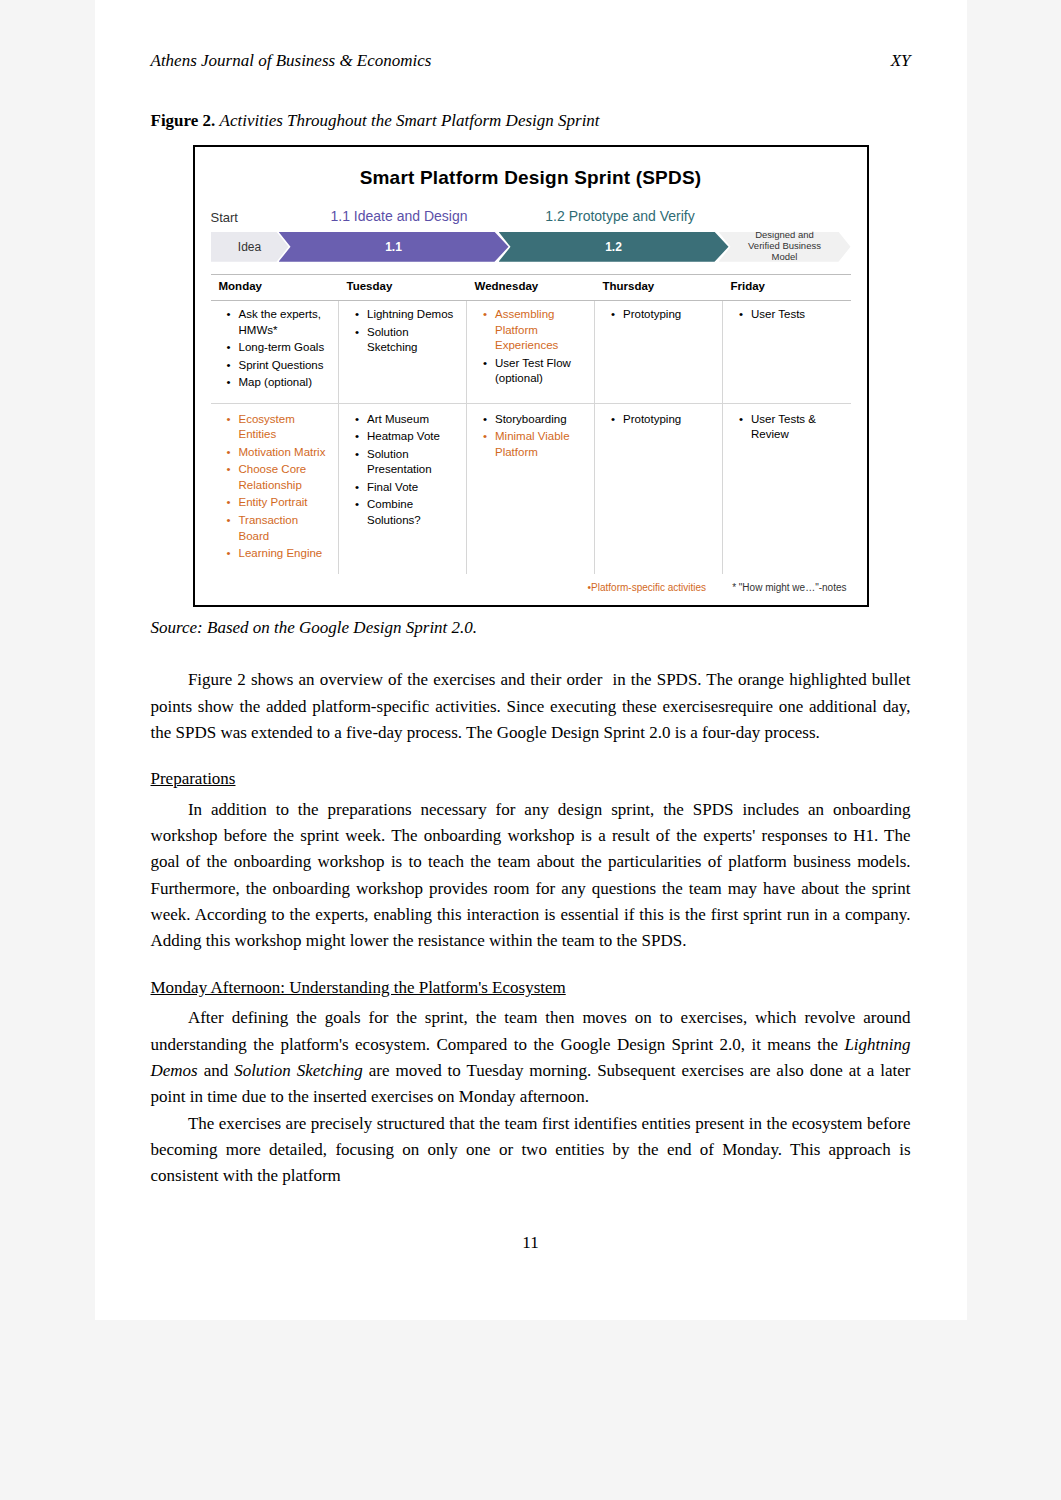Athens Journal of Business & Economics XY
Figure 2. Activities Throughout the Smart Platform Design Sprint
Smart Platform Design Sprint (SPDS)
Start
1.1 Ideate and Design
1.2 Prototype and Verify
Idea
1.1
1.2
Designed and
Verified Business
Model
| Monday | Tuesday | Wednesday | Thursday | Friday |
| --- | --- | --- | --- | --- |
| Ask the experts, HMWs* Long-term Goals Sprint Questions Map (optional) | Lightning Demos Solution Sketching | Assembling Platform Experiences User Test Flow (optional) | Prototyping | User Tests |
| Ecosystem Entities Motivation Matrix Choose Core Relationship Entity Portrait Transaction Board Learning Engine | Art Museum Heatmap Vote Solution Presentation Final Vote Combine Solutions? | Storyboarding Minimal Viable Platform | Prototyping | User Tests & Review |
Platform-specific activities * "How might we…"-notes
Source: Based on the Google Design Sprint 2.0.
Figure 2 shows an overview of the exercises and their order in the SPDS. The orange highlighted bullet points show the added platform-specific activities. Since executing these exercisesrequire one additional day, the SPDS was extended to a five-day process. The Google Design Sprint 2.0 is a four-day process.
Preparations
In addition to the preparations necessary for any design sprint, the SPDS includes an onboarding workshop before the sprint week. The onboarding workshop is a result of the experts' responses to H1. The goal of the onboarding workshop is to teach the team about the particularities of platform business models. Furthermore, the onboarding workshop provides room for any questions the team may have about the sprint week. According to the experts, enabling this interaction is essential if this is the first sprint run in a company. Adding this workshop might lower the resistance within the team to the SPDS.
Monday Afternoon: Understanding the Platform's Ecosystem
After defining the goals for the sprint, the team then moves on to exercises, which revolve around understanding the platform's ecosystem. Compared to the Google Design Sprint 2.0, it means the Lightning Demos and Solution Sketching are moved to Tuesday morning. Subsequent exercises are also done at a later point in time due to the inserted exercises on Monday afternoon.
The exercises are precisely structured that the team first identifies entities present in the ecosystem before becoming more detailed, focusing on only one or two entities by the end of Monday. This approach is consistent with the platform
11